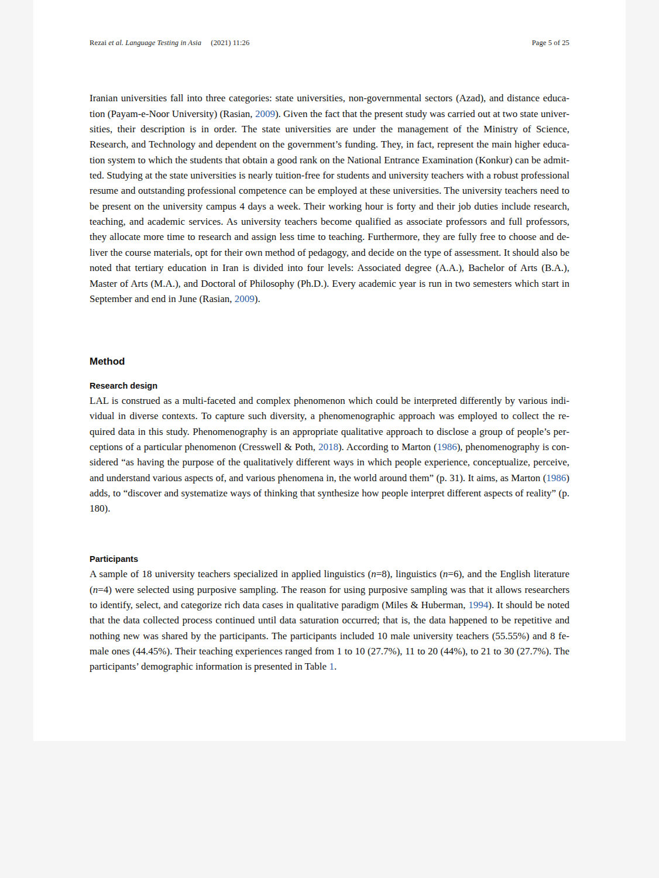Rezai et al. Language Testing in Asia (2021) 11:26
Page 5 of 25
Iranian universities fall into three categories: state universities, non-governmental sectors (Azad), and distance education (Payam-e-Noor University) (Rasian, 2009). Given the fact that the present study was carried out at two state universities, their description is in order. The state universities are under the management of the Ministry of Science, Research, and Technology and dependent on the government’s funding. They, in fact, represent the main higher education system to which the students that obtain a good rank on the National Entrance Examination (Konkur) can be admitted. Studying at the state universities is nearly tuition-free for students and university teachers with a robust professional resume and outstanding professional competence can be employed at these universities. The university teachers need to be present on the university campus 4 days a week. Their working hour is forty and their job duties include research, teaching, and academic services. As university teachers become qualified as associate professors and full professors, they allocate more time to research and assign less time to teaching. Furthermore, they are fully free to choose and deliver the course materials, opt for their own method of pedagogy, and decide on the type of assessment. It should also be noted that tertiary education in Iran is divided into four levels: Associated degree (A.A.), Bachelor of Arts (B.A.), Master of Arts (M.A.), and Doctoral of Philosophy (Ph.D.). Every academic year is run in two semesters which start in September and end in June (Rasian, 2009).
Method
Research design
LAL is construed as a multi-faceted and complex phenomenon which could be interpreted differently by various individual in diverse contexts. To capture such diversity, a phenomenographic approach was employed to collect the required data in this study. Phenomenography is an appropriate qualitative approach to disclose a group of people’s perceptions of a particular phenomenon (Cresswell & Poth, 2018). According to Marton (1986), phenomenography is considered “as having the purpose of the qualitatively different ways in which people experience, conceptualize, perceive, and understand various aspects of, and various phenomena in, the world around them” (p. 31). It aims, as Marton (1986) adds, to “discover and systematize ways of thinking that synthesize how people interpret different aspects of reality” (p. 180).
Participants
A sample of 18 university teachers specialized in applied linguistics (n=8), linguistics (n=6), and the English literature (n=4) were selected using purposive sampling. The reason for using purposive sampling was that it allows researchers to identify, select, and categorize rich data cases in qualitative paradigm (Miles & Huberman, 1994). It should be noted that the data collected process continued until data saturation occurred; that is, the data happened to be repetitive and nothing new was shared by the participants. The participants included 10 male university teachers (55.55%) and 8 female ones (44.45%). Their teaching experiences ranged from 1 to 10 (27.7%), 11 to 20 (44%), to 21 to 30 (27.7%). The participants’ demographic information is presented in Table 1.